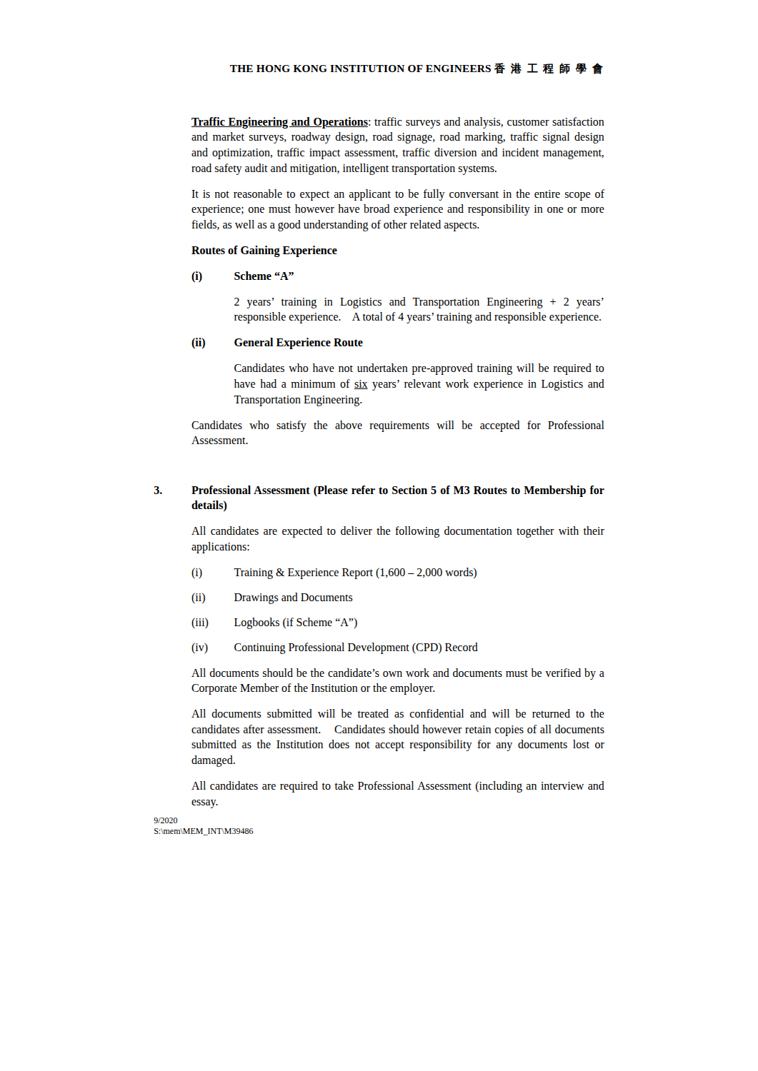THE HONG KONG INSTITUTION OF ENGINEERS 香 港 工 程 師 學 會
Traffic Engineering and Operations: traffic surveys and analysis, customer satisfaction and market surveys, roadway design, road signage, road marking, traffic signal design and optimization, traffic impact assessment, traffic diversion and incident management, road safety audit and mitigation, intelligent transportation systems.
It is not reasonable to expect an applicant to be fully conversant in the entire scope of experience; one must however have broad experience and responsibility in one or more fields, as well as a good understanding of other related aspects.
Routes of Gaining Experience
(i)
Scheme “A”
2 years’ training in Logistics and Transportation Engineering + 2 years’ responsible experience. A total of 4 years’ training and responsible experience.
(ii)
General Experience Route
Candidates who have not undertaken pre-approved training will be required to have had a minimum of six years’ relevant work experience in Logistics and Transportation Engineering.
Candidates who satisfy the above requirements will be accepted for Professional Assessment.
3.
Professional Assessment (Please refer to Section 5 of M3 Routes to Membership for details)
All candidates are expected to deliver the following documentation together with their applications:
(i)
Training & Experience Report (1,600 – 2,000 words)
(ii)
Drawings and Documents
(iii)
Logbooks (if Scheme “A”)
(iv)
Continuing Professional Development (CPD) Record
All documents should be the candidate’s own work and documents must be verified by a Corporate Member of the Institution or the employer.
All documents submitted will be treated as confidential and will be returned to the candidates after assessment. Candidates should however retain copies of all documents submitted as the Institution does not accept responsibility for any documents lost or damaged.
All candidates are required to take Professional Assessment (including an interview and essay.
9/2020
S:\mem\MEM_INT\M39486